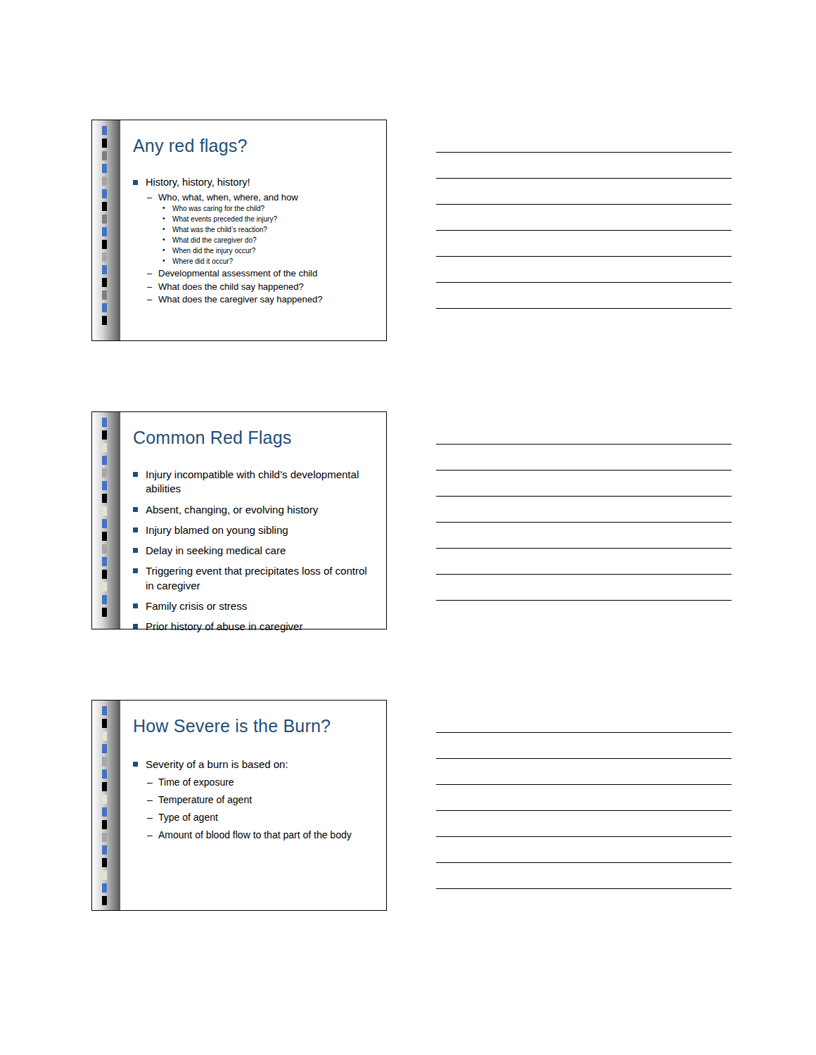Any red flags?
History, history, history!
Who, what, when, where, and how
Who was caring for the child?
What events preceded the injury?
What was the child’s reaction?
What did the caregiver do?
When did the injury occur?
Where did it occur?
Developmental assessment of the child
What does the child say happened?
What does the caregiver say happened?
Common Red Flags
Injury incompatible with child’s developmental abilities
Absent, changing, or evolving history
Injury blamed on young sibling
Delay in seeking medical care
Triggering event that precipitates loss of control in caregiver
Family crisis or stress
Prior history of abuse in caregiver
How Severe is the Burn?
Severity of a burn is based on:
Time of exposure
Temperature of agent
Type of agent
Amount of blood flow to that part of the body